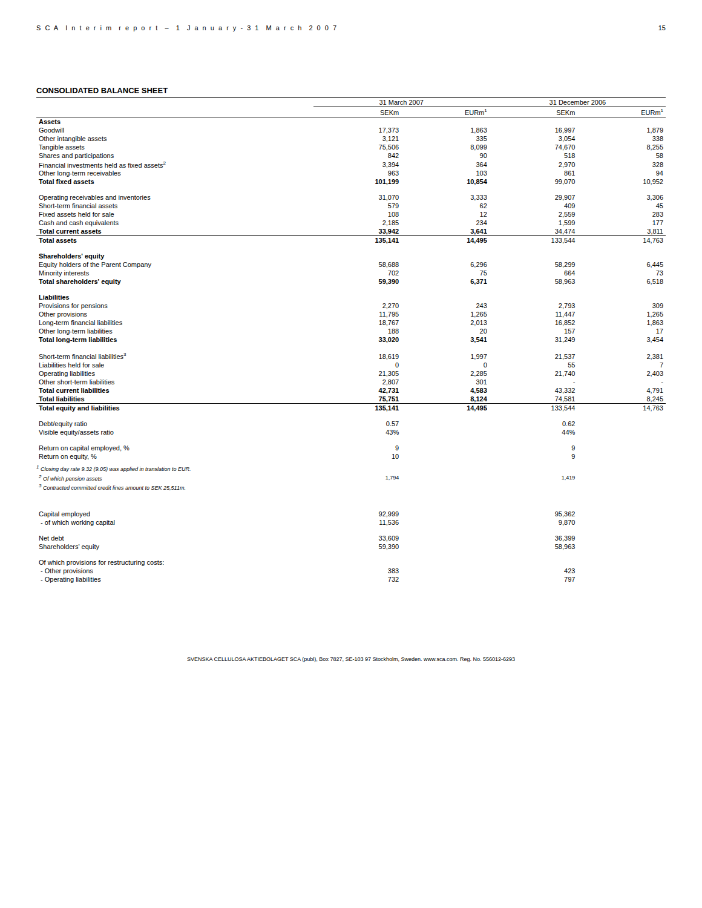S C A I n t e r i m r e p o r t – 1 J a n u a r y - 3 1 M a r c h 2 0 0 7
15
CONSOLIDATED BALANCE SHEET
| | 31 March 2007 | 31 December 2006 |
| | SEKm | EURm 1 | SEKm | EURm 1 |
| Assets | | | | |
| Goodwill | 17,373 | 1,863 | 16,997 | 1,879 |
| Other intangible assets | 3,121 | 335 | 3,054 | 338 |
| Tangible assets | 75,506 | 8,099 | 74,670 | 8,255 |
| Shares and participations | 842 | 90 | 518 | 58 |
| Financial investments held as fixed assets 2 | 3,394 | 364 | 2,970 | 328 |
| Other long-term receivables | 963 | 103 | 861 | 94 |
| Total fixed assets | 101,199 | 10,854 | 99,070 | 10,952 |
| Operating receivables and inventories | 31,070 | 3,333 | 29,907 | 3,306 |
| Short-term financial assets | 579 | 62 | 409 | 45 |
| Fixed assets held for sale | 108 | 12 | 2,559 | 283 |
| Cash and cash equivalents | 2,185 | 234 | 1,599 | 177 |
| Total current assets | 33,942 | 3,641 | 34,474 | 3,811 |
| Total assets | 135,141 | 14,495 | 133,544 | 14,763 |
| Shareholders' equity | | | | |
| Equity holders of the Parent Company | 58,688 | 6,296 | 58,299 | 6,445 |
| Minority interests | 702 | 75 | 664 | 73 |
| Total shareholders' equity | 59,390 | 6,371 | 58,963 | 6,518 |
| Liabilities | | | | |
| Provisions for pensions | 2,270 | 243 | 2,793 | 309 |
| Other provisions | 11,795 | 1,265 | 11,447 | 1,265 |
| Long-term financial liabilities | 18,767 | 2,013 | 16,852 | 1,863 |
| Other long-term liabilities | 188 | 20 | 157 | 17 |
| Total long-term liabilities | 33,020 | 3,541 | 31,249 | 3,454 |
| Short-term financial liabilities 3 | 18,619 | 1,997 | 21,537 | 2,381 |
| Liabilities held for sale | 0 | 0 | 55 | 7 |
| Operating liabilities | 21,305 | 2,285 | 21,740 | 2,403 |
| Other short-term liabilities | 2,807 | 301 | - | - |
| Total current liabilities | 42,731 | 4,583 | 43,332 | 4,791 |
| Total liabilities | 75,751 | 8,124 | 74,581 | 8,245 |
| Total equity and liabilities | 135,141 | 14,495 | 133,544 | 14,763 |
| Debt/equity ratio | 0.57 | | 0.62 | |
| Visible equity/assets ratio | 43% | | 44% | |
| Return on capital employed, % | 9 | | 9 | |
| Return on equity, % | 10 | | 9 | |
1 Closing day rate 9.32 (9.05) was applied in translation to EUR.
| 2 Of which pension assets | 1,794 | | 1,419 | |
| 3 Contracted committed credit lines amount to SEK 25,511m. | | | | |
| Capital employed | 92,999 | | 95,362 | |
| - of which working capital | 11,536 | | 9,870 | |
| Net debt | 33,609 | | 36,399 | |
| Shareholders' equity | 59,390 | | 58,963 | |
| Of which provisions for restructuring costs: | | | | |
| - Other provisions | 383 | | 423 | |
| - Operating liabilities | 732 | | 797 | |
SVENSKA CELLULOSA AKTIEBOLAGET SCA (publ), Box 7827, SE-103 97 Stockholm, Sweden. www.sca.com. Reg. No. 556012-6293